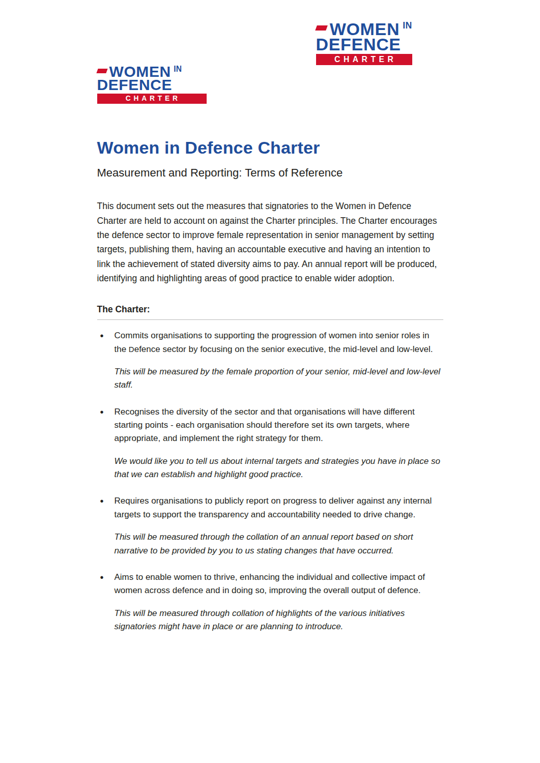WOMEN IN DEFENCE CHARTER
WOMEN IN DEFENCE CHARTER
Women in Defence Charter
Measurement and Reporting: Terms of Reference
This document sets out the measures that signatories to the Women in Defence Charter are held to account on against the Charter principles. The Charter encourages the defence sector to improve female representation in senior management by setting targets, publishing them, having an accountable executive and having an intention to link the achievement of stated diversity aims to pay. An annual report will be produced, identifying and highlighting areas of good practice to enable wider adoption.
The Charter:
Commits organisations to supporting the progression of women into senior roles in the Defence sector by focusing on the senior executive, the mid-level and low-level.
This will be measured by the female proportion of your senior, mid-level and low-level staff.
Recognises the diversity of the sector and that organisations will have different starting points - each organisation should therefore set its own targets, where appropriate, and implement the right strategy for them.
We would like you to tell us about internal targets and strategies you have in place so that we can establish and highlight good practice.
Requires organisations to publicly report on progress to deliver against any internal targets to support the transparency and accountability needed to drive change.
This will be measured through the collation of an annual report based on short narrative to be provided by you to us stating changes that have occurred.
Aims to enable women to thrive, enhancing the individual and collective impact of women across defence and in doing so, improving the overall output of defence.
This will be measured through collation of highlights of the various initiatives signatories might have in place or are planning to introduce.